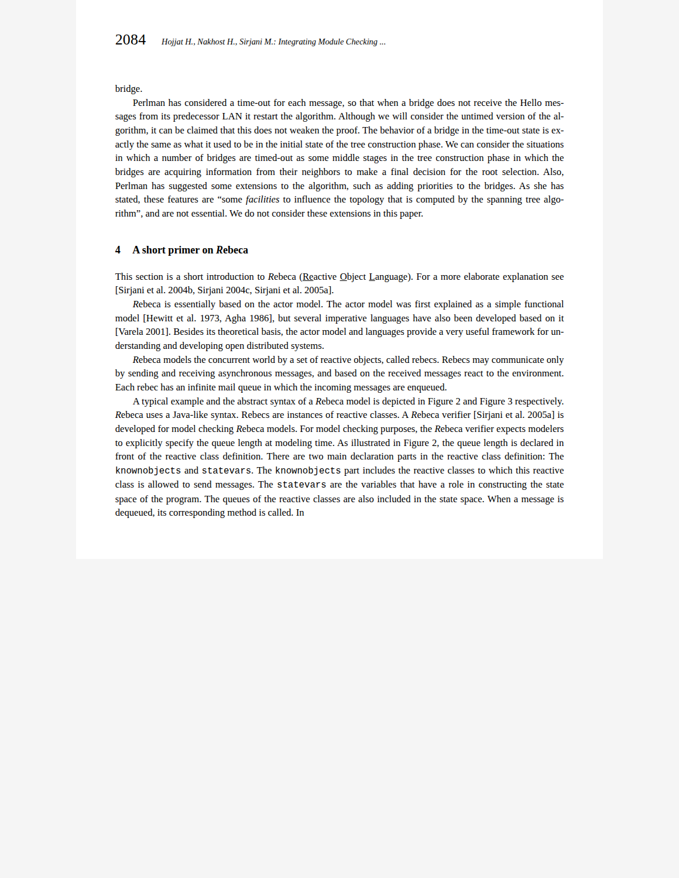2084 Hojjat H., Nakhost H., Sirjani M.: Integrating Module Checking ...
bridge.
Perlman has considered a time-out for each message, so that when a bridge does not receive the Hello messages from its predecessor LAN it restart the algorithm. Although we will consider the untimed version of the algorithm, it can be claimed that this does not weaken the proof. The behavior of a bridge in the time-out state is exactly the same as what it used to be in the initial state of the tree construction phase. We can consider the situations in which a number of bridges are timed-out as some middle stages in the tree construction phase in which the bridges are acquiring information from their neighbors to make a final decision for the root selection. Also, Perlman has suggested some extensions to the algorithm, such as adding priorities to the bridges. As she has stated, these features are “some facilities to influence the topology that is computed by the spanning tree algorithm”, and are not essential. We do not consider these extensions in this paper.
4 A short primer on Rebeca
This section is a short introduction to Rebeca (Reactive Object Language). For a more elaborate explanation see [Sirjani et al. 2004b, Sirjani 2004c, Sirjani et al. 2005a].
Rebeca is essentially based on the actor model. The actor model was first explained as a simple functional model [Hewitt et al. 1973, Agha 1986], but several imperative languages have also been developed based on it [Varela 2001]. Besides its theoretical basis, the actor model and languages provide a very useful framework for understanding and developing open distributed systems.
Rebeca models the concurrent world by a set of reactive objects, called rebecs. Rebecs may communicate only by sending and receiving asynchronous messages, and based on the received messages react to the environment. Each rebec has an infinite mail queue in which the incoming messages are enqueued.
A typical example and the abstract syntax of a Rebeca model is depicted in Figure 2 and Figure 3 respectively. Rebeca uses a Java-like syntax. Rebecs are instances of reactive classes. A Rebeca verifier [Sirjani et al. 2005a] is developed for model checking Rebeca models. For model checking purposes, the Rebeca verifier expects modelers to explicitly specify the queue length at modeling time. As illustrated in Figure 2, the queue length is declared in front of the reactive class definition. There are two main declaration parts in the reactive class definition: The knownobjects and statevars. The knownobjects part includes the reactive classes to which this reactive class is allowed to send messages. The statevars are the variables that have a role in constructing the state space of the program. The queues of the reactive classes are also included in the state space. When a message is dequeued, its corresponding method is called. In